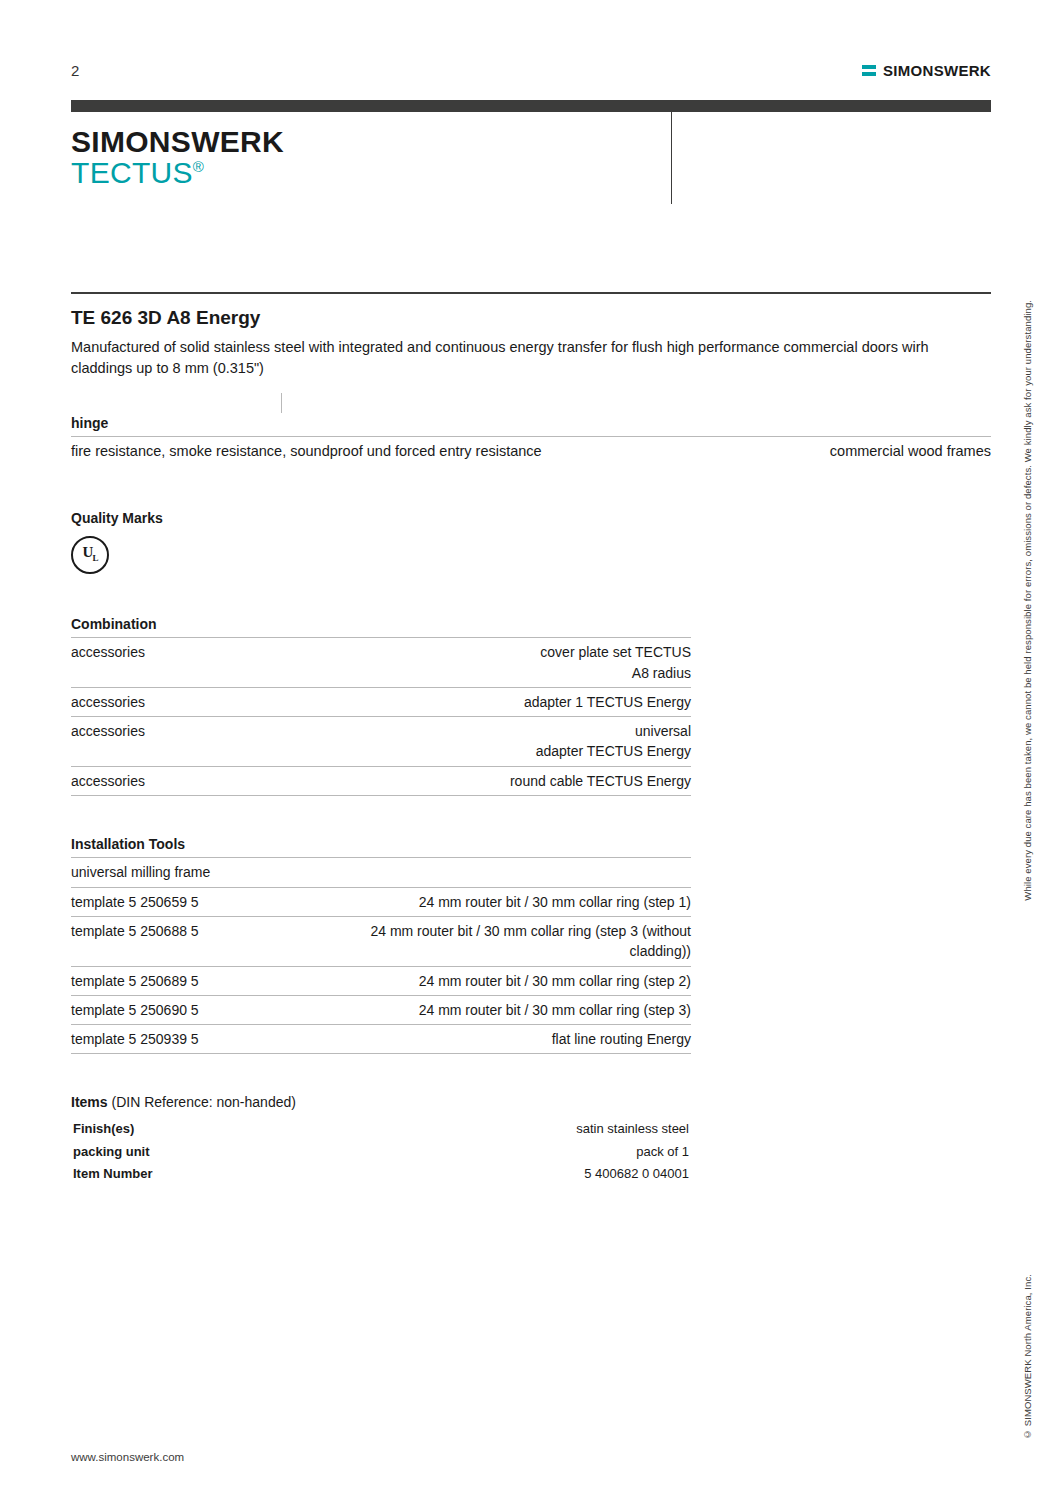2
SIMONSWERK
SIMONSWERK
TECTUS®
TE 626 3D A8 Energy
Manufactured of solid stainless steel with integrated and continuous energy transfer for flush high performance commercial doors wirh claddings up to 8 mm (0.315")
hinge
fire resistance, smoke resistance, soundproof und forced entry resistance
commercial wood frames
Quality Marks
UL
Combination
| accessories | cover plate set TECTUS A8 radius |
| accessories | adapter 1 TECTUS Energy |
| accessories | universal adapter TECTUS Energy |
| accessories | round cable TECTUS Energy |
Installation Tools
| universal milling frame |
| template 5 250659 5 | 24 mm router bit / 30 mm collar ring (step 1) |
| template 5 250688 5 | 24 mm router bit / 30 mm collar ring (step 3 (without cladding)) |
| template 5 250689 5 | 24 mm router bit / 30 mm collar ring (step 2) |
| template 5 250690 5 | 24 mm router bit / 30 mm collar ring (step 3) |
| template 5 250939 5 | flat line routing Energy |
Items (DIN Reference: non-handed)
| Finish(es) | satin stainless steel |
| packing unit | pack of 1 |
| Item Number | 5 400682 0 04001 |
While every due care has been taken, we cannot be held responsible for errors, omissions or defects. We kindly ask for your understanding.
© SIMONSWERK North America, Inc.
www.simonswerk.com